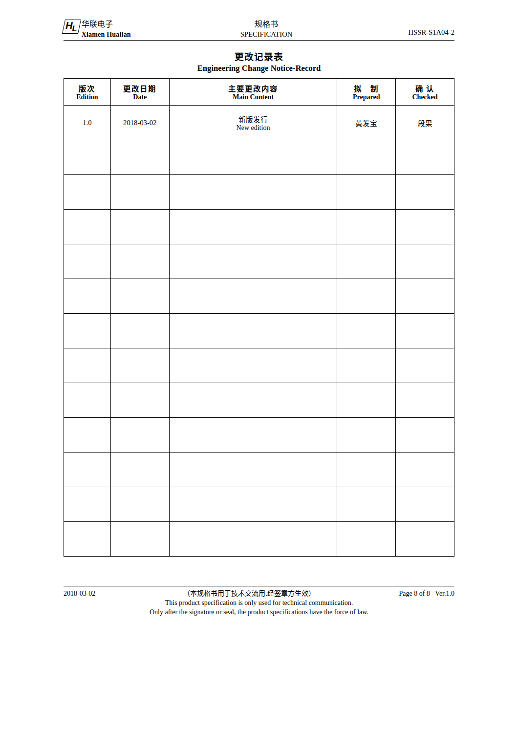HL 华联电子
Xiamen Hualian
规格书
SPECIFICATION
HSSR-S1A04-2
更改记录表
Engineering Change Notice-Record
| 版次 Edition | 更改日期 Date | 主要更改内容 Main Content | 拟 制 Prepared | 确 认 Checked |
| --- | --- | --- | --- | --- |
| 1.0 | 2018-03-02 | 新版发行 New edition | 黄发宝 | 段果 |
2018-03-02
（本规格书用于技术交流用,经签章方生效）
Page 8 of 8 Ver.1.0
This product specification is only used for technical communication.
Only after the signature or seal, the product specifications have the force of law.